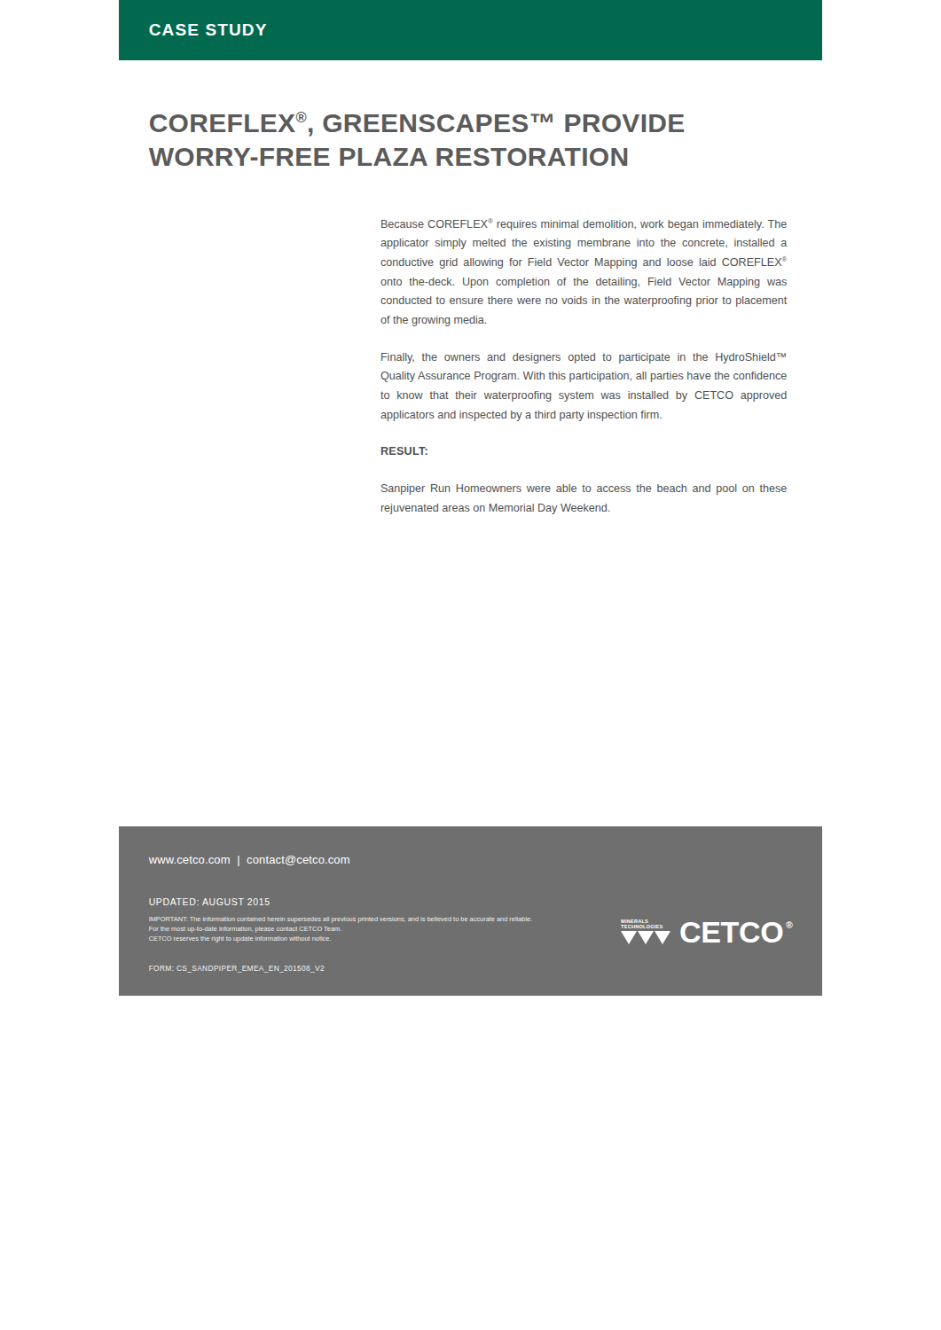Case Study
COREFLEX®, GREENSCAPES™ PROVIDE
WORRY-FREE PLAZA RESTORATION
Because COREFLEX® requires minimal demolition, work began immediately. The applicator simply melted the existing membrane into the concrete, installed a conductive grid allowing for Field Vector Mapping and loose laid COREFLEX® onto the-deck. Upon completion of the detailing, Field Vector Mapping was conducted to ensure there were no voids in the waterproofing prior to placement of the growing media.
Finally, the owners and designers opted to participate in the HydroShield™ Quality Assurance Program. With this participation, all parties have the confidence to know that their waterproofing system was installed by CETCO approved applicators and inspected by a third party inspection firm.
RESULT:
Sanpiper Run Homeowners were able to access the beach and pool on these rejuvenated areas on Memorial Day Weekend.
www.cetco.com | contact@cetco.com
UPDATED: AUGUST 2015
IMPORTANT: The information contained herein supersedes all previous printed versions, and is believed to be accurate and reliable.
For the most up-to-date information, please contact CETCO Team.
CETCO reserves the right to update information without notice.
FORM: CS_SANDPIPER_EMEA_EN_201508_V2
Minerals
Technologies
CETCO®